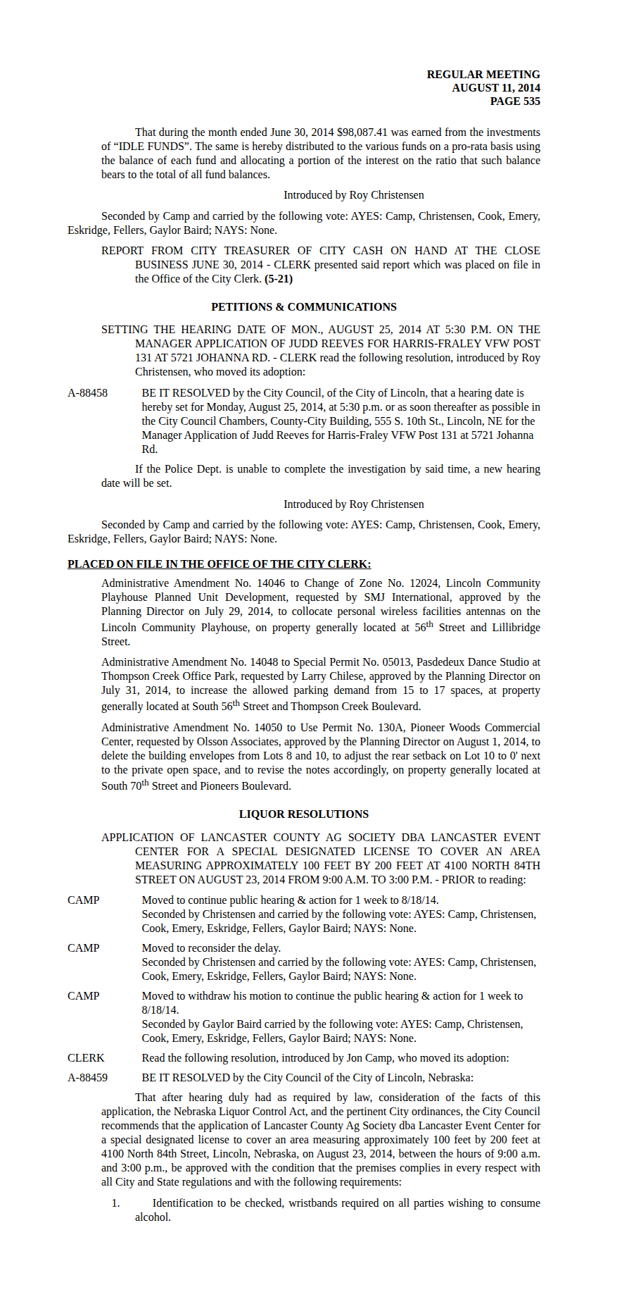REGULAR MEETING
AUGUST 11, 2014
PAGE 535
That during the month ended June 30, 2014 $98,087.41 was earned from the investments of “IDLE FUNDS”. The same is hereby distributed to the various funds on a pro-rata basis using the balance of each fund and allocating a portion of the interest on the ratio that such balance bears to the total of all fund balances.
Introduced by Roy Christensen
Seconded by Camp and carried by the following vote: AYES: Camp, Christensen, Cook, Emery, Eskridge, Fellers, Gaylor Baird; NAYS: None.
REPORT FROM CITY TREASURER OF CITY CASH ON HAND AT THE CLOSE BUSINESS JUNE 30, 2014 - CLERK presented said report which was placed on file in the Office of the City Clerk. (5-21)
PETITIONS & COMMUNICATIONS
SETTING THE HEARING DATE OF MON., AUGUST 25, 2014 AT 5:30 P.M. ON THE MANAGER APPLICATION OF JUDD REEVES FOR HARRIS-FRALEY VFW POST 131 AT 5721 JOHANNA RD. - CLERK read the following resolution, introduced by Roy Christensen, who moved its adoption:
| A-88458 | BE IT RESOLVED by the City Council, of the City of Lincoln, that a hearing date is hereby set for Monday, August 25, 2014, at 5:30 p.m. or as soon thereafter as possible in the City Council Chambers, County-City Building, 555 S. 10th St., Lincoln, NE for the Manager Application of Judd Reeves for Harris-Fraley VFW Post 131 at 5721 Johanna Rd. |
If the Police Dept. is unable to complete the investigation by said time, a new hearing date will be set.
Introduced by Roy Christensen
Seconded by Camp and carried by the following vote: AYES: Camp, Christensen, Cook, Emery, Eskridge, Fellers, Gaylor Baird; NAYS: None.
PLACED ON FILE IN THE OFFICE OF THE CITY CLERK:
Administrative Amendment No. 14046 to Change of Zone No. 12024, Lincoln Community Playhouse Planned Unit Development, requested by SMJ International, approved by the Planning Director on July 29, 2014, to collocate personal wireless facilities antennas on the Lincoln Community Playhouse, on property generally located at 56th Street and Lillibridge Street.
Administrative Amendment No. 14048 to Special Permit No. 05013, Pasdedeux Dance Studio at Thompson Creek Office Park, requested by Larry Chilese, approved by the Planning Director on July 31, 2014, to increase the allowed parking demand from 15 to 17 spaces, at property generally located at South 56th Street and Thompson Creek Boulevard.
Administrative Amendment No. 14050 to Use Permit No. 130A, Pioneer Woods Commercial Center, requested by Olsson Associates, approved by the Planning Director on August 1, 2014, to delete the building envelopes from Lots 8 and 10, to adjust the rear setback on Lot 10 to 0' next to the private open space, and to revise the notes accordingly, on property generally located at South 70th Street and Pioneers Boulevard.
LIQUOR RESOLUTIONS
APPLICATION OF LANCASTER COUNTY AG SOCIETY DBA LANCASTER EVENT CENTER FOR A SPECIAL DESIGNATED LICENSE TO COVER AN AREA MEASURING APPROXIMATELY 100 FEET BY 200 FEET AT 4100 NORTH 84TH STREET ON AUGUST 23, 2014 FROM 9:00 A.M. TO 3:00 P.M. - PRIOR to reading:
| CAMP | Moved to continue public hearing & action for 1 week to 8/18/14. Seconded by Christensen and carried by the following vote: AYES: Camp, Christensen, Cook, Emery, Eskridge, Fellers, Gaylor Baird; NAYS: None. |
| CAMP | Moved to reconsider the delay. Seconded by Christensen and carried by the following vote: AYES: Camp, Christensen, Cook, Emery, Eskridge, Fellers, Gaylor Baird; NAYS: None. |
| CAMP | Moved to withdraw his motion to continue the public hearing & action for 1 week to 8/18/14. Seconded by Gaylor Baird carried by the following vote: AYES: Camp, Christensen, Cook, Emery, Eskridge, Fellers, Gaylor Baird; NAYS: None. |
| CLERK | Read the following resolution, introduced by Jon Camp, who moved its adoption: |
| A-88459 | BE IT RESOLVED by the City Council of the City of Lincoln, Nebraska: |
That after hearing duly had as required by law, consideration of the facts of this application, the Nebraska Liquor Control Act, and the pertinent City ordinances, the City Council recommends that the application of Lancaster County Ag Society dba Lancaster Event Center for a special designated license to cover an area measuring approximately 100 feet by 200 feet at 4100 North 84th Street, Lincoln, Nebraska, on August 23, 2014, between the hours of 9:00 a.m. and 3:00 p.m., be approved with the condition that the premises complies in every respect with all City and State regulations and with the following requirements:
1. Identification to be checked, wristbands required on all parties wishing to consume alcohol.